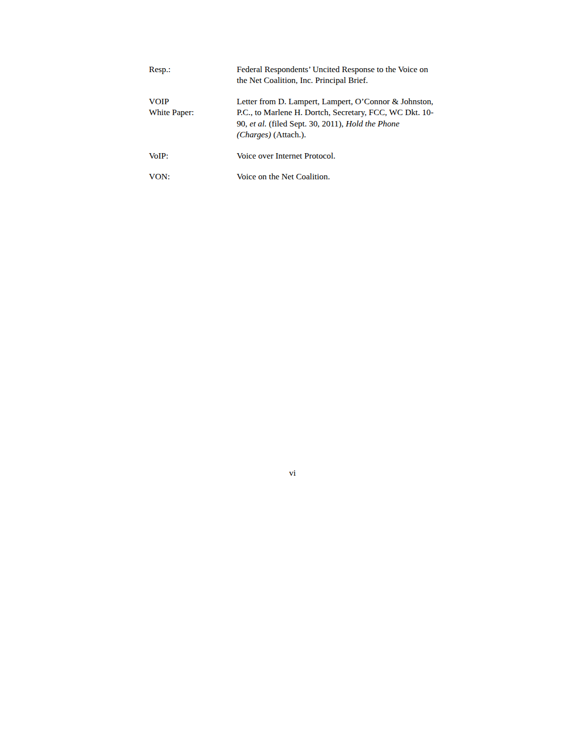| Resp.: | Federal Respondents’ Uncited Response to the Voice on the Net Coalition, Inc. Principal Brief. |
| VOIP White Paper: | Letter from D. Lampert, Lampert, O’Connor & Johnston, P.C., to Marlene H. Dortch, Secretary, FCC, WC Dkt. 10-90, et al. (filed Sept. 30, 2011), Hold the Phone (Charges) (Attach.). |
| VoIP: | Voice over Internet Protocol. |
| VON: | Voice on the Net Coalition. |
vi